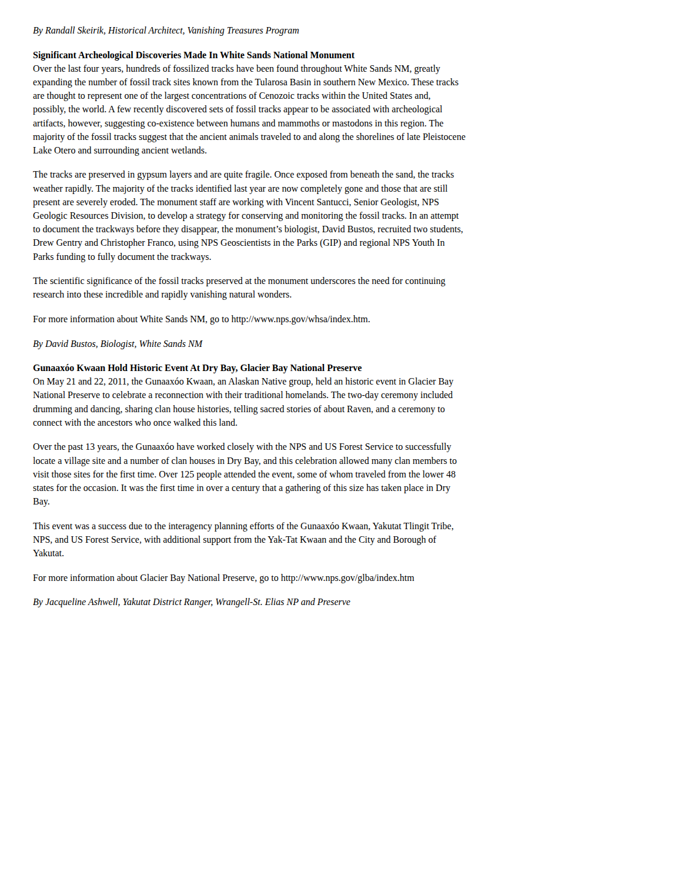By Randall Skeirik, Historical Architect, Vanishing Treasures Program
Significant Archeological Discoveries Made In White Sands National Monument
Over the last four years, hundreds of fossilized tracks have been found throughout White Sands NM, greatly expanding the number of fossil track sites known from the Tularosa Basin in southern New Mexico. These tracks are thought to represent one of the largest concentrations of Cenozoic tracks within the United States and, possibly, the world. A few recently discovered sets of fossil tracks appear to be associated with archeological artifacts, however, suggesting co-existence between humans and mammoths or mastodons in this region. The majority of the fossil tracks suggest that the ancient animals traveled to and along the shorelines of late Pleistocene Lake Otero and surrounding ancient wetlands.
The tracks are preserved in gypsum layers and are quite fragile. Once exposed from beneath the sand, the tracks weather rapidly. The majority of the tracks identified last year are now completely gone and those that are still present are severely eroded. The monument staff are working with Vincent Santucci, Senior Geologist, NPS Geologic Resources Division, to develop a strategy for conserving and monitoring the fossil tracks. In an attempt to document the trackways before they disappear, the monument’s biologist, David Bustos, recruited two students, Drew Gentry and Christopher Franco, using NPS Geoscientists in the Parks (GIP) and regional NPS Youth In Parks funding to fully document the trackways.
The scientific significance of the fossil tracks preserved at the monument underscores the need for continuing research into these incredible and rapidly vanishing natural wonders.
For more information about White Sands NM, go to http://www.nps.gov/whsa/index.htm.
By David Bustos, Biologist, White Sands NM
Gunaaxóo Kwaan Hold Historic Event At Dry Bay, Glacier Bay National Preserve
On May 21 and 22, 2011, the Gunaaxóo Kwaan, an Alaskan Native group, held an historic event in Glacier Bay National Preserve to celebrate a reconnection with their traditional homelands. The two-day ceremony included drumming and dancing, sharing clan house histories, telling sacred stories of about Raven, and a ceremony to connect with the ancestors who once walked this land.
Over the past 13 years, the Gunaaxóo have worked closely with the NPS and US Forest Service to successfully locate a village site and a number of clan houses in Dry Bay, and this celebration allowed many clan members to visit those sites for the first time. Over 125 people attended the event, some of whom traveled from the lower 48 states for the occasion. It was the first time in over a century that a gathering of this size has taken place in Dry Bay.
This event was a success due to the interagency planning efforts of the Gunaaxóo Kwaan, Yakutat Tlingit Tribe, NPS, and US Forest Service, with additional support from the Yak-Tat Kwaan and the City and Borough of Yakutat.
For more information about Glacier Bay National Preserve, go to http://www.nps.gov/glba/index.htm
By Jacqueline Ashwell, Yakutat District Ranger, Wrangell-St. Elias NP and Preserve